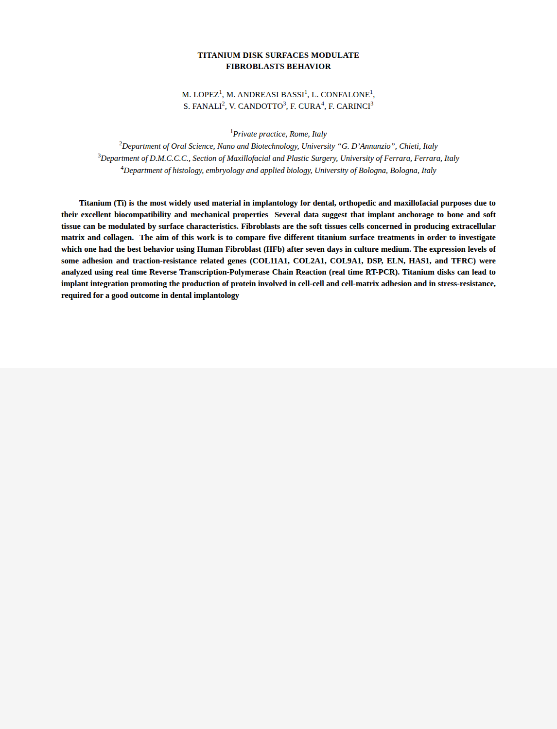Titanium Disk Surfaces Modulate
Fibroblasts Behavior
M. LOPEZ1, M. ANDREASI BASSI1, L. CONFALONE1,
S. FANALI2, V. CANDOTTO3, F. CURA4, F. CARINCI3
1Private practice, Rome, Italy
2Department of Oral Science, Nano and Biotechnology, University “G. D’Annunzio”, Chieti, Italy
3Department of D.M.C.C.C., Section of Maxillofacial and Plastic Surgery, University of Ferrara, Ferrara, Italy
4Department of histology, embryology and applied biology, University of Bologna, Bologna, Italy
Titanium (Ti) is the most widely used material in implantology for dental, orthopedic and maxillofacial purposes due to their excellent biocompatibility and mechanical properties Several data suggest that implant anchorage to bone and soft tissue can be modulated by surface characteristics. Fibroblasts are the soft tissues cells concerned in producing extracellular matrix and collagen. The aim of this work is to compare five different titanium surface treatments in order to investigate which one had the best behavior using Human Fibroblast (HFb) after seven days in culture medium. The expression levels of some adhesion and traction-resistance related genes (COL11A1, COL2A1, COL9A1, DSP, ELN, HAS1, and TFRC) were analyzed using real time Reverse Transcription-Polymerase Chain Reaction (real time RT-PCR). Titanium disks can lead to implant integration promoting the production of protein involved in cell-cell and cell-matrix adhesion and in stress-resistance, required for a good outcome in dental implantology